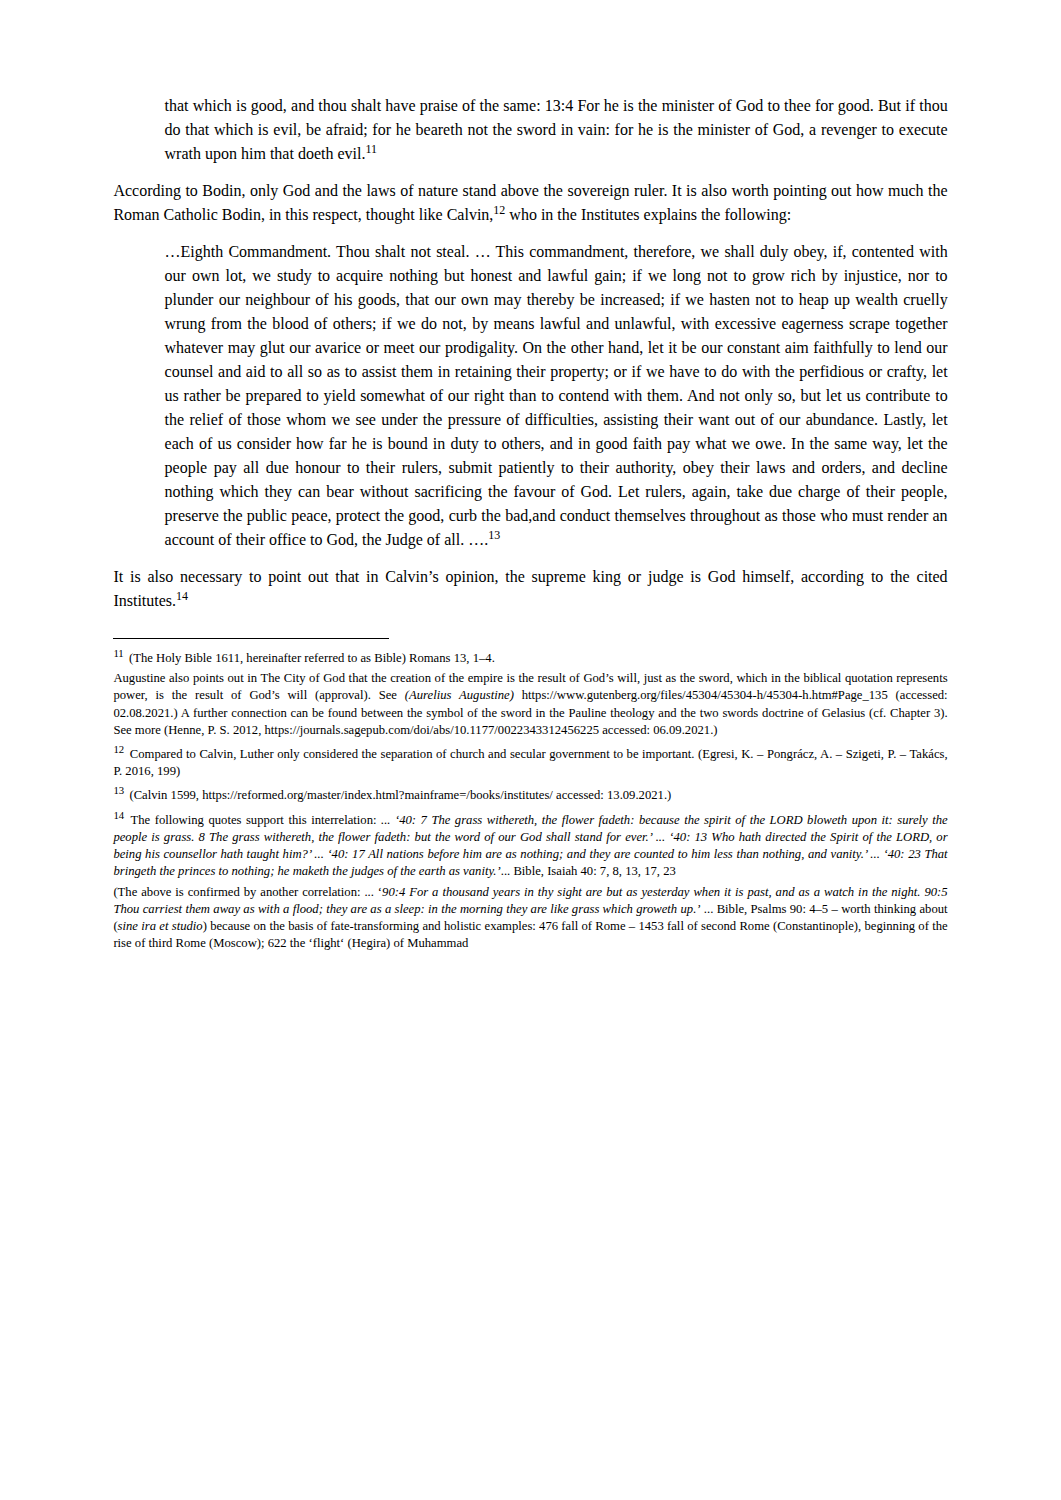that which is good, and thou shalt have praise of the same: 13:4 For he is the minister of God to thee for good. But if thou do that which is evil, be afraid; for he beareth not the sword in vain: for he is the minister of God, a revenger to execute wrath upon him that doeth evil.11
According to Bodin, only God and the laws of nature stand above the sovereign ruler. It is also worth pointing out how much the Roman Catholic Bodin, in this respect, thought like Calvin,12 who in the Institutes explains the following:
…Eighth Commandment. Thou shalt not steal. … This commandment, therefore, we shall duly obey, if, contented with our own lot, we study to acquire nothing but honest and lawful gain; if we long not to grow rich by injustice, nor to plunder our neighbour of his goods, that our own may thereby be increased; if we hasten not to heap up wealth cruelly wrung from the blood of others; if we do not, by means lawful and unlawful, with excessive eagerness scrape together whatever may glut our avarice or meet our prodigality. On the other hand, let it be our constant aim faithfully to lend our counsel and aid to all so as to assist them in retaining their property; or if we have to do with the perfidious or crafty, let us rather be prepared to yield somewhat of our right than to contend with them. And not only so, but let us contribute to the relief of those whom we see under the pressure of difficulties, assisting their want out of our abundance. Lastly, let each of us consider how far he is bound in duty to others, and in good faith pay what we owe. In the same way, let the people pay all due honour to their rulers, submit patiently to their authority, obey their laws and orders, and decline nothing which they can bear without sacrificing the favour of God. Let rulers, again, take due charge of their people, preserve the public peace, protect the good, curb the bad,and conduct themselves throughout as those who must render an account of their office to God, the Judge of all. ….13
It is also necessary to point out that in Calvin’s opinion, the supreme king or judge is God himself, according to the cited Institutes.14
11 (The Holy Bible 1611, hereinafter referred to as Bible) Romans 13, 1–4.
Augustine also points out in The City of God that the creation of the empire is the result of God’s will, just as the sword, which in the biblical quotation represents power, is the result of God’s will (approval). See (Aurelius Augustine) https://www.gutenberg.org/files/45304/45304-h/45304-h.htm#Page_135 (accessed: 02.08.2021.) A further connection can be found between the symbol of the sword in the Pauline theology and the two swords doctrine of Gelasius (cf. Chapter 3). See more (Henne, P. S. 2012, https://journals.sagepub.com/doi/abs/10.1177/0022343312456225 accessed: 06.09.2021.)
12 Compared to Calvin, Luther only considered the separation of church and secular government to be important. (Egresi, K. – Pongrácz, A. – Szigeti, P. – Takács, P. 2016, 199)
13 (Calvin 1599, https://reformed.org/master/index.html?mainframe=/books/institutes/ accessed: 13.09.2021.)
14 The following quotes support this interrelation: ... ‘40: 7 The grass withereth, the flower fadeth: because the spirit of the LORD bloweth upon it: surely the people is grass. 8 The grass withereth, the flower fadeth: but the word of our God shall stand for ever.’ ... ‘40: 13 Who hath directed the Spirit of the LORD, or being his counsellor hath taught him?’ ... ‘40: 17 All nations before him are as nothing; and they are counted to him less than nothing, and vanity.’ ... ‘40: 23 That bringeth the princes to nothing; he maketh the judges of the earth as vanity.’... Bible, Isaiah 40: 7, 8, 13, 17, 23
(The above is confirmed by another correlation: ... ‘90:4 For a thousand years in thy sight are but as yesterday when it is past, and as a watch in the night. 90:5 Thou carriest them away as with a flood; they are as a sleep: in the morning they are like grass which groweth up.’ ... Bible, Psalms 90: 4–5 – worth thinking about (sine ira et studio) because on the basis of fate-transforming and holistic examples: 476 fall of Rome – 1453 fall of second Rome (Constantinople), beginning of the rise of third Rome (Moscow); 622 the ‘flight‘ (Hegira) of Muhammad